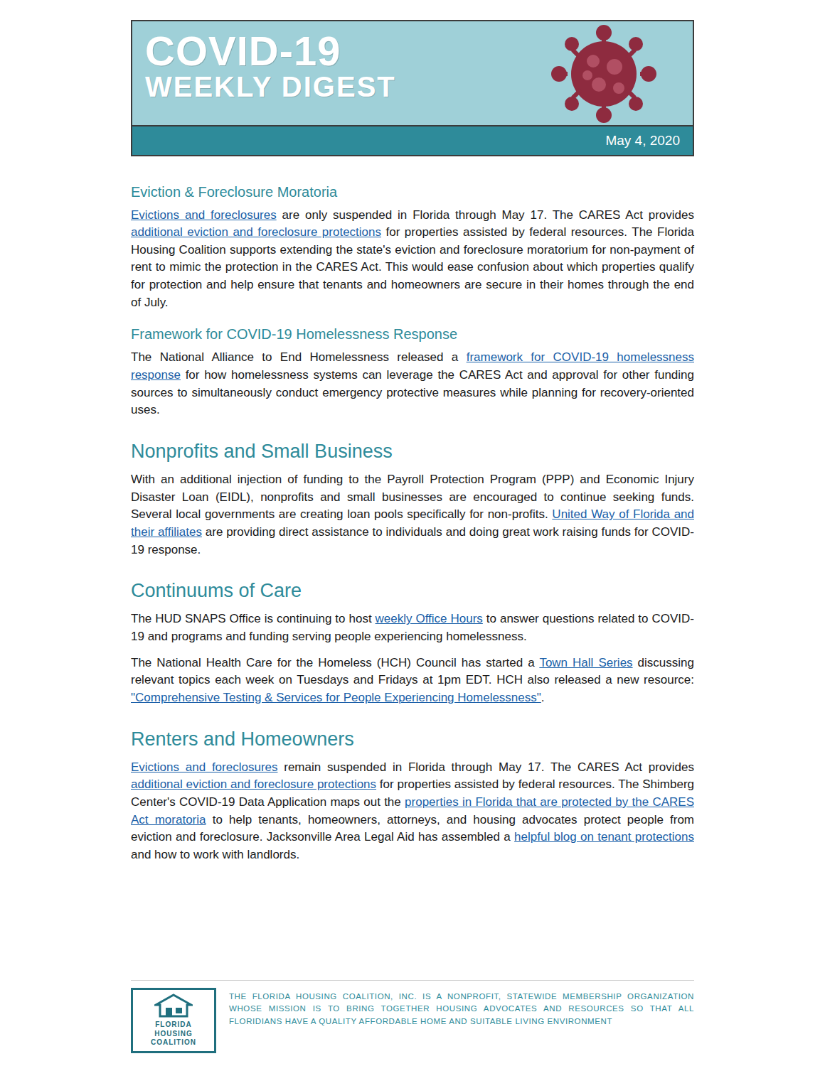COVID-19 WEEKLY DIGEST
May 4, 2020
Eviction & Foreclosure Moratoria
Evictions and foreclosures are only suspended in Florida through May 17. The CARES Act provides additional eviction and foreclosure protections for properties assisted by federal resources. The Florida Housing Coalition supports extending the state's eviction and foreclosure moratorium for non-payment of rent to mimic the protection in the CARES Act. This would ease confusion about which properties qualify for protection and help ensure that tenants and homeowners are secure in their homes through the end of July.
Framework for COVID-19 Homelessness Response
The National Alliance to End Homelessness released a framework for COVID-19 homelessness response for how homelessness systems can leverage the CARES Act and approval for other funding sources to simultaneously conduct emergency protective measures while planning for recovery-oriented uses.
Nonprofits and Small Business
With an additional injection of funding to the Payroll Protection Program (PPP) and Economic Injury Disaster Loan (EIDL), nonprofits and small businesses are encouraged to continue seeking funds. Several local governments are creating loan pools specifically for non-profits. United Way of Florida and their affiliates are providing direct assistance to individuals and doing great work raising funds for COVID-19 response.
Continuums of Care
The HUD SNAPS Office is continuing to host weekly Office Hours to answer questions related to COVID-19 and programs and funding serving people experiencing homelessness.
The National Health Care for the Homeless (HCH) Council has started a Town Hall Series discussing relevant topics each week on Tuesdays and Fridays at 1pm EDT. HCH also released a new resource: "Comprehensive Testing & Services for People Experiencing Homelessness".
Renters and Homeowners
Evictions and foreclosures remain suspended in Florida through May 17. The CARES Act provides additional eviction and foreclosure protections for properties assisted by federal resources. The Shimberg Center's COVID-19 Data Application maps out the properties in Florida that are protected by the CARES Act moratoria to help tenants, homeowners, attorneys, and housing advocates protect people from eviction and foreclosure. Jacksonville Area Legal Aid has assembled a helpful blog on tenant protections and how to work with landlords.
FLORIDA
HOUSING
COALITION
The Florida Housing Coalition, Inc. is a nonprofit, statewide membership organization whose mission is to bring together housing advocates and resources so that all Floridians have a quality affordable home and suitable living environment